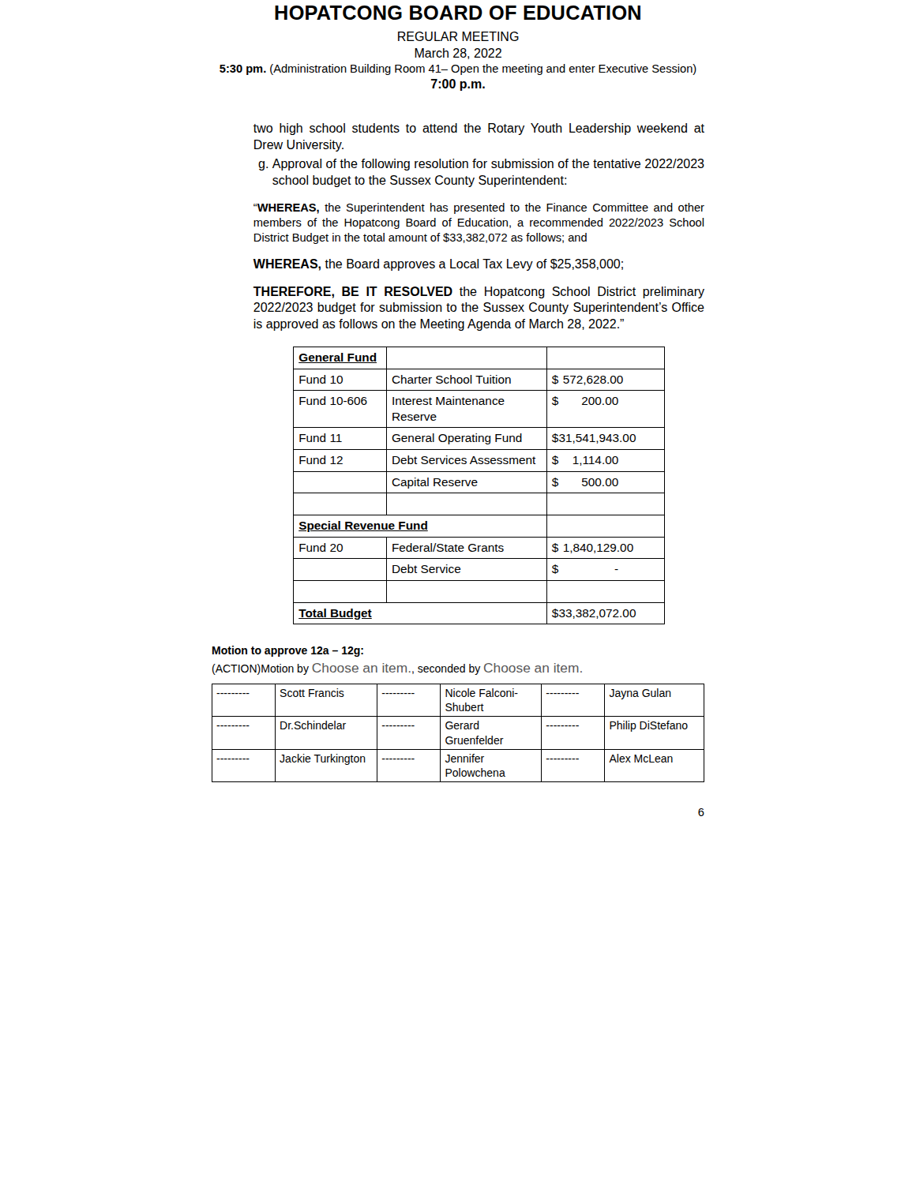HOPATCONG BOARD OF EDUCATION
REGULAR MEETING
March 28, 2022
5:30 pm. (Administration Building Room 41– Open the meeting and enter Executive Session)
7:00 p.m.
two high school students to attend the Rotary Youth Leadership weekend at Drew University.
Approval of the following resolution for submission of the tentative 2022/2023 school budget to the Sussex County Superintendent:
“WHEREAS, the Superintendent has presented to the Finance Committee and other members of the Hopatcong Board of Education, a recommended 2022/2023 School District Budget in the total amount of $33,382,072 as follows; and
WHEREAS, the Board approves a Local Tax Levy of $25,358,000;
THEREFORE, BE IT RESOLVED the Hopatcong School District preliminary 2022/2023 budget for submission to the Sussex County Superintendent’s Office is approved as follows on the Meeting Agenda of March 28, 2022.”
| General Fund | | |
| Fund 10 | Charter School Tuition | $ 572,628.00 |
| Fund 10-606 | Interest Maintenance Reserve | $ 200.00 |
| Fund 11 | General Operating Fund | $31,541,943.00 |
| Fund 12 | Debt Services Assessment | $ 1,114.00 |
| | Capital Reserve | $ 500.00 |
| Special Revenue Fund | |
| Fund 20 | Federal/State Grants | $ 1,840,129.00 |
| | Debt Service | $ - |
| Total Budget | $33,382,072.00 |
Motion to approve 12a – 12g:
(ACTION)Motion by Choose an item., seconded by Choose an item.
| --------- | Scott Francis | --------- | Nicole Falconi-Shubert | --------- | Jayna Gulan |
| --------- | Dr.Schindelar | --------- | Gerard Gruenfelder | --------- | Philip DiStefano |
| --------- | Jackie Turkington | --------- | Jennifer Polowchena | --------- | Alex McLean |
6